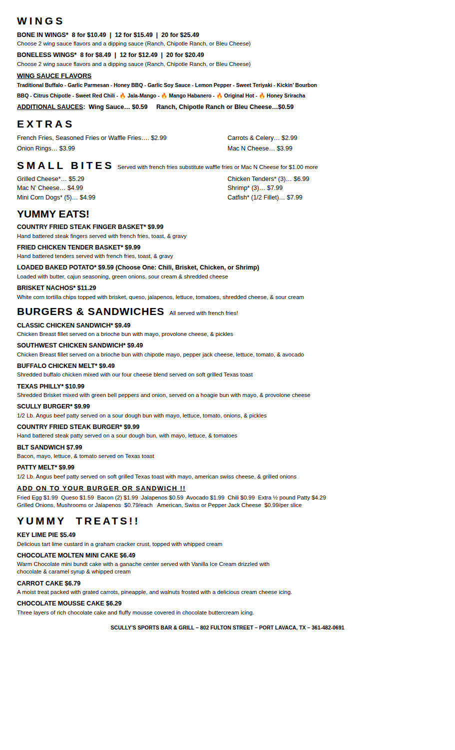WINGS
BONE IN WINGS* 8 for $10.49 | 12 for $15.49 | 20 for $25.49
Choose 2 wing sauce flavors and a dipping sauce (Ranch, Chipotle Ranch, or Bleu Cheese)
BONELESS WINGS* 8 for $8.49 | 12 for $12.49 | 20 for $20.49
Choose 2 wing sauce flavors and a dipping sauce (Ranch, Chipotle Ranch, or Bleu Cheese)
WING SAUCE FLAVORS
Traditional Buffalo - Garlic Parmesan - Honey BBQ - Garlic Soy Sauce - Lemon Pepper - Sweet Teriyaki - Kickin’ Bourbon
BBQ - Citrus Chipotle - Sweet Red Chili - 🔥 Jala-Mango - 🔥 Mango Habanero - 🔥 Original Hot - 🔥 Honey Sriracha
ADDITIONAL SAUCES: Wing Sauce… $0.59 Ranch, Chipotle Ranch or Bleu Cheese…$0.59
EXTRAS
French Fries, Seasoned Fries or Waffle Fries…. $2.99
Carrots & Celery… $2.99
Onion Rings… $3.99
Mac N Cheese… $3.99
SMALL BITES
Served with french fries substitute waffle fries or Mac N Cheese for $1.00 more
Grilled Cheese*… $5.29
Chicken Tenders* (3)… $6.99
Mac N’ Cheese… $4.99
Shrimp* (3)… $7.99
Mini Corn Dogs* (5)… $4.99
Catfish* (1/2 Fillet)… $7.99
YUMMY EATS!
COUNTRY FRIED STEAK FINGER BASKET* $9.99
Hand battered steak fingers served with french fries, toast, & gravy
FRIED CHICKEN TENDER BASKET* $9.99
Hand battered tenders served with french fries, toast, & gravy
LOADED BAKED POTATO* $9.59 (Choose One: Chili, Brisket, Chicken, or Shrimp)
Loaded with butter, cajun seasoning, green onions, sour cream & shredded cheese
BRISKET NACHOS* $11.29
White corn tortilla chips topped with brisket, queso, jalapenos, lettuce, tomatoes, shredded cheese, & sour cream
BURGERS & SANDWICHES
All served with french fries!
CLASSIC CHICKEN SANDWICH* $9.49
Chicken Breast fillet served on a brioche bun with mayo, provolone cheese, & pickles
SOUTHWEST CHICKEN SANDWICH* $9.49
Chicken Breast fillet served on a brioche bun with chipotle mayo, pepper jack cheese, lettuce, tomato, & avocado
BUFFALO CHICKEN MELT* $9.49
Shredded buffalo chicken mixed with our four cheese blend served on soft grilled Texas toast
TEXAS PHILLY* $10.99
Shredded Brisket mixed with green bell peppers and onion, served on a hoagie bun with mayo, & provolone cheese
SCULLY BURGER* $9.99
1/2 Lb. Angus beef patty served on a sour dough bun with mayo, lettuce, tomato, onions, & pickles
COUNTRY FRIED STEAK BURGER* $9.99
Hand battered steak patty served on a sour dough bun, with mayo, lettuce, & tomatoes
BLT SANDWICH $7.99
Bacon, mayo, lettuce, & tomato served on Texas toast
PATTY MELT* $9.99
1/2 Lb. Angus beef patty served on soft grilled Texas toast with mayo, american swiss cheese, & grilled onions
ADD ON TO YOUR BURGER OR SANDWICH !!
Fried Egg $1.99 Queso $1.59 Bacon (2) $1.99 Jalapenos $0.59 Avocado $1.99 Chili $0.99 Extra ½ pound Patty $4.29
Grilled Onions, Mushrooms or Jalapenos $0.79/each American, Swiss or Pepper Jack Cheese $0.99/per slice
YUMMY TREATS!!
KEY LIME PIE $5.49
Delicious tart lime custard in a graham cracker crust, topped with whipped cream
CHOCOLATE MOLTEN MINI CAKE $6.49
Warm Chocolate mini bundt cake with a ganache center served with Vanilla Ice Cream drizzled with
chocolate & caramel syrup & whipped cream
CARROT CAKE $6.79
A moist treat packed with grated carrots, pineapple, and walnuts frosted with a delicious cream cheese icing.
CHOCOLATE MOUSSE CAKE $6.29
Three layers of rich chocolate cake and fluffy mousse covered in chocolate buttercream icing.
SCULLY’S SPORTS BAR & GRILL – 802 FULTON STREET – PORT LAVACA, TX – 361-482-0691